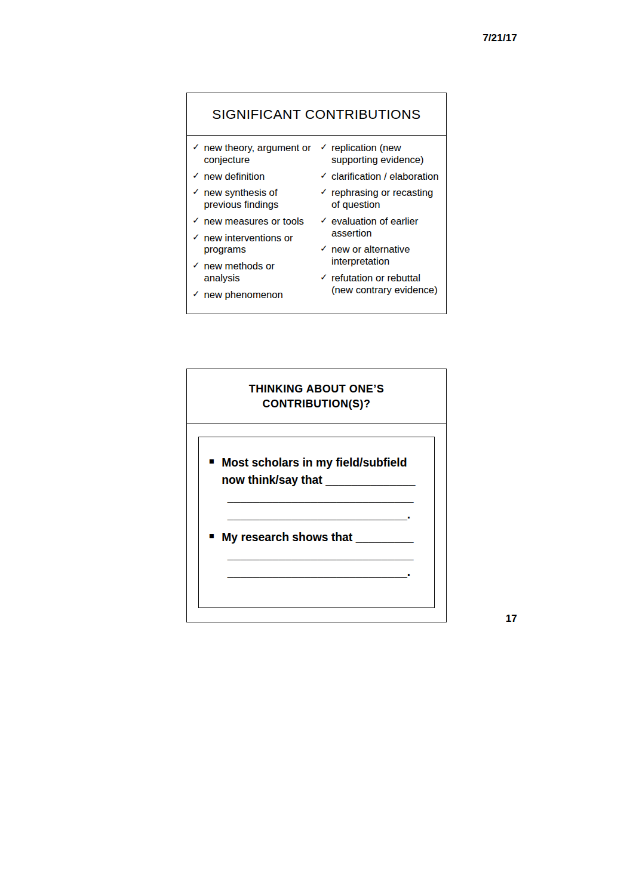7/21/17
SIGNIFICANT CONTRIBUTIONS
new theory, argument or conjecture
new definition
new synthesis of previous findings
new measures or tools
new interventions or programs
new methods or analysis
new phenomenon
replication (new supporting evidence)
clarification / elaboration
rephrasing or recasting of question
evaluation of earlier assertion
new or alternative interpretation
refutation or rebuttal (new contrary evidence)
THINKING ABOUT ONE’S
CONTRIBUTION(S)?
Most scholars in my field/subfield now think/say that ______________ _____________________________ ____________________________.
My research shows that _________ _____________________________ ____________________________.
17